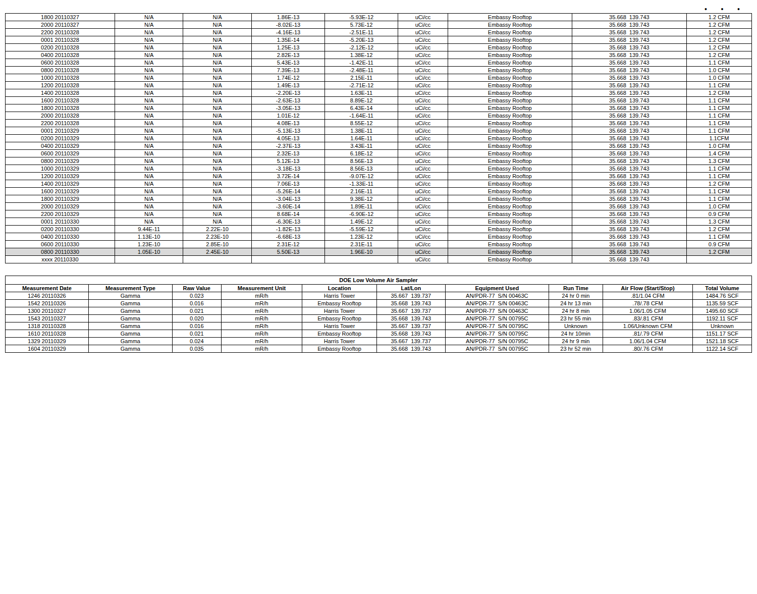• • •
| 1800 20110327 | N/A | N/A | 1.86E-13 | -5.93E-12 | uCi/cc | Embassy Rooftop | 35.668 139.743 | 1.2 CFM |
| 2000 20110327 | N/A | N/A | -8.02E-13 | 5.73E-12 | uCi/cc | Embassy Rooftop | 35.668 139.743 | 1.2 CFM |
| 2200 20110328 | N/A | N/A | -4.16E-13 | -2.51E-11 | uCi/cc | Embassy Rooftop | 35.668 139.743 | 1.2 CFM |
| 0001 20110328 | N/A | N/A | 1.35E-14 | -5.20E-13 | uCi/cc | Embassy Rooftop | 35.668 139.743 | 1.2 CFM |
| 0200 20110328 | N/A | N/A | 1.25E-13 | -2.12E-12 | uCi/cc | Embassy Rooftop | 35.668 139.743 | 1.2 CFM |
| 0400 20110328 | N/A | N/A | 2.82E-13 | 1.38E-12 | uCi/cc | Embassy Rooftop | 35.668 139.743 | 1.2 CFM |
| 0600 20110328 | N/A | N/A | 5.43E-13 | -1.42E-11 | uCi/cc | Embassy Rooftop | 35.668 139.743 | 1.1 CFM |
| 0800 20110328 | N/A | N/A | 7.39E-13 | -2.48E-11 | uCi/cc | Embassy Rooftop | 35.668 139.743 | 1.0 CFM |
| 1000 20110328 | N/A | N/A | 1.74E-12 | 2.15E-11 | uCi/cc | Embassy Rooftop | 35.668 139.743 | 1.0 CFM |
| 1200 20110328 | N/A | N/A | 1.49E-13 | -2.71E-12 | uCi/cc | Embassy Rooftop | 35.668 139.743 | 1.1 CFM |
| 1400 20110328 | N/A | N/A | -2.20E-13 | 1.63E-11 | uCi/cc | Embassy Rooftop | 35.668 139.743 | 1.2 CFM |
| 1600 20110328 | N/A | N/A | -2.63E-13 | 8.89E-12 | uCi/cc | Embassy Rooftop | 35.668 139.743 | 1.1 CFM |
| 1800 20110328 | N/A | N/A | -3.05E-13 | 6.43E-14 | uCi/cc | Embassy Rooftop | 35.668 139.743 | 1.1 CFM |
| 2000 20110328 | N/A | N/A | 1.01E-12 | -1.64E-11 | uCi/cc | Embassy Rooftop | 35.668 139.743 | 1.1 CFM |
| 2200 20110328 | N/A | N/A | 4.08E-13 | 8.55E-12 | uCi/cc | Embassy Rooftop | 35.668 139.743 | 1.1 CFM |
| 0001 20110329 | N/A | N/A | -5.13E-13 | 1.38E-11 | uCi/cc | Embassy Rooftop | 35.668 139.743 | 1.1 CFM |
| 0200 20110329 | N/A | N/A | 4.05E-13 | 1.64E-11 | uCi/cc | Embassy Rooftop | 35.668 139.743 | 1.1CFM |
| 0400 20110329 | N/A | N/A | -2.37E-13 | 3.43E-11 | uCi/cc | Embassy Rooftop | 35.668 139.743 | 1.0 CFM |
| 0600 20110329 | N/A | N/A | 2.32E-13 | 6.18E-12 | uCi/cc | Embassy Rooftop | 35.668 139.743 | 1.4 CFM |
| 0800 20110329 | N/A | N/A | 5.12E-13 | 8.56E-13 | uCi/cc | Embassy Rooftop | 35.668 139.743 | 1.3 CFM |
| 1000 20110329 | N/A | N/A | -3.18E-13 | 8.56E-13 | uCi/cc | Embassy Rooftop | 35.668 139.743 | 1.1 CFM |
| 1200 20110329 | N/A | N/A | 3.72E-14 | -9.07E-12 | uCi/cc | Embassy Rooftop | 35.668 139.743 | 1.1 CFM |
| 1400 20110329 | N/A | N/A | 7.06E-13 | -1.33E-11 | uCi/cc | Embassy Rooftop | 35.668 139.743 | 1.2 CFM |
| 1600 20110329 | N/A | N/A | -5.26E-14 | 2.16E-11 | uCi/cc | Embassy Rooftop | 35.668 139.743 | 1.1 CFM |
| 1800 20110329 | N/A | N/A | -3.04E-13 | 9.38E-12 | uCi/cc | Embassy Rooftop | 35.668 139.743 | 1.1 CFM |
| 2000 20110329 | N/A | N/A | -3.60E-14 | 1.89E-11 | uCi/cc | Embassy Rooftop | 35.668 139.743 | 1.0 CFM |
| 2200 20110329 | N/A | N/A | 8.68E-14 | -6.90E-12 | uCi/cc | Embassy Rooftop | 35.668 139.743 | 0.9 CFM |
| 0001 20110330 | N/A | N/A | -6.30E-13 | 1.49E-12 | uCi/cc | Embassy Rooftop | 35.668 139.743 | 1.3 CFM |
| 0200 20110330 | 9.44E-11 | 2.22E-10 | -1.82E-13 | -5.59E-12 | uCi/cc | Embassy Rooftop | 35.668 139.743 | 1.2 CFM |
| 0400 20110330 | 1.13E-10 | 2.23E-10 | -6.68E-13 | 1.23E-12 | uCi/cc | Embassy Rooftop | 35.668 139.743 | 1.1 CFM |
| 0600 20110330 | 1.23E-10 | 2.85E-10 | 2.31E-12 | 2.31E-11 | uCi/cc | Embassy Rooftop | 35.668 139.743 | 0.9 CFM |
| 0800 20110330 | 1.05E-10 | 2.45E-10 | 5.50E-13 | 1.96E-10 | uCi/cc | Embassy Rooftop | 35.668 139.743 | 1.2 CFM |
| xxxx 20110330 | | | | | uCi/cc | Embassy Rooftop | 35.668 139.743 | |
DOE Low Volume Air Sampler
| Measurement Date | Measurement Type | Raw Value | Measurement Unit | Location | Lat/Lon | Equipment Used | Run Time | Air Flow (Start/Stop) | Total Volume |
| --- | --- | --- | --- | --- | --- | --- | --- | --- | --- |
| 1246 20110326 | Gamma | 0.023 | mR/h | Harris Tower | 35.667 139.737 | AN/PDR-77 S/N 00463C | 24 hr 0 min | .81/1.04 CFM | 1484.76 SCF |
| 1542 20110326 | Gamma | 0.016 | mR/h | Embassy Rooftop | 35.668 139.743 | AN/PDR-77 S/N 00463C | 24 hr 13 min | .78/.78 CFM | 1135.59 SCF |
| 1300 20110327 | Gamma | 0.021 | mR/h | Harris Tower | 35.667 139.737 | AN/PDR-77 S/N 00463C | 24 hr 8 min | 1.06/1.05 CFM | 1495.60 SCF |
| 1543 20110327 | Gamma | 0.020 | mR/h | Embassy Rooftop | 35.668 139.743 | AN/PDR-77 S/N 00795C | 23 hr 55 min | .83/.81 CFM | 1192.11 SCF |
| 1318 20110328 | Gamma | 0.016 | mR/h | Harris Tower | 35.667 139.737 | AN/PDR-77 S/N 00795C | Unknown | 1.06/Unknown CFM | Unknown |
| 1610 20110328 | Gamma | 0.021 | mR/h | Embassy Rooftop | 35.668 139.743 | AN/PDR-77 S/N 00795C | 24 hr 10min | .81/.79 CFM | 1151.17 SCF |
| 1329 20110329 | Gamma | 0.024 | mR/h | Harris Tower | 35.667 139.737 | AN/PDR-77 S/N 00795C | 24 hr 9 min | 1.06/1.04 CFM | 1521.18 SCF |
| 1604 20110329 | Gamma | 0.035 | mR/h | Embassy Rooftop | 35.668 139.743 | AN/PDR-77 S/N 00795C | 23 hr 52 min | .80/.76 CFM | 1122.14 SCF |